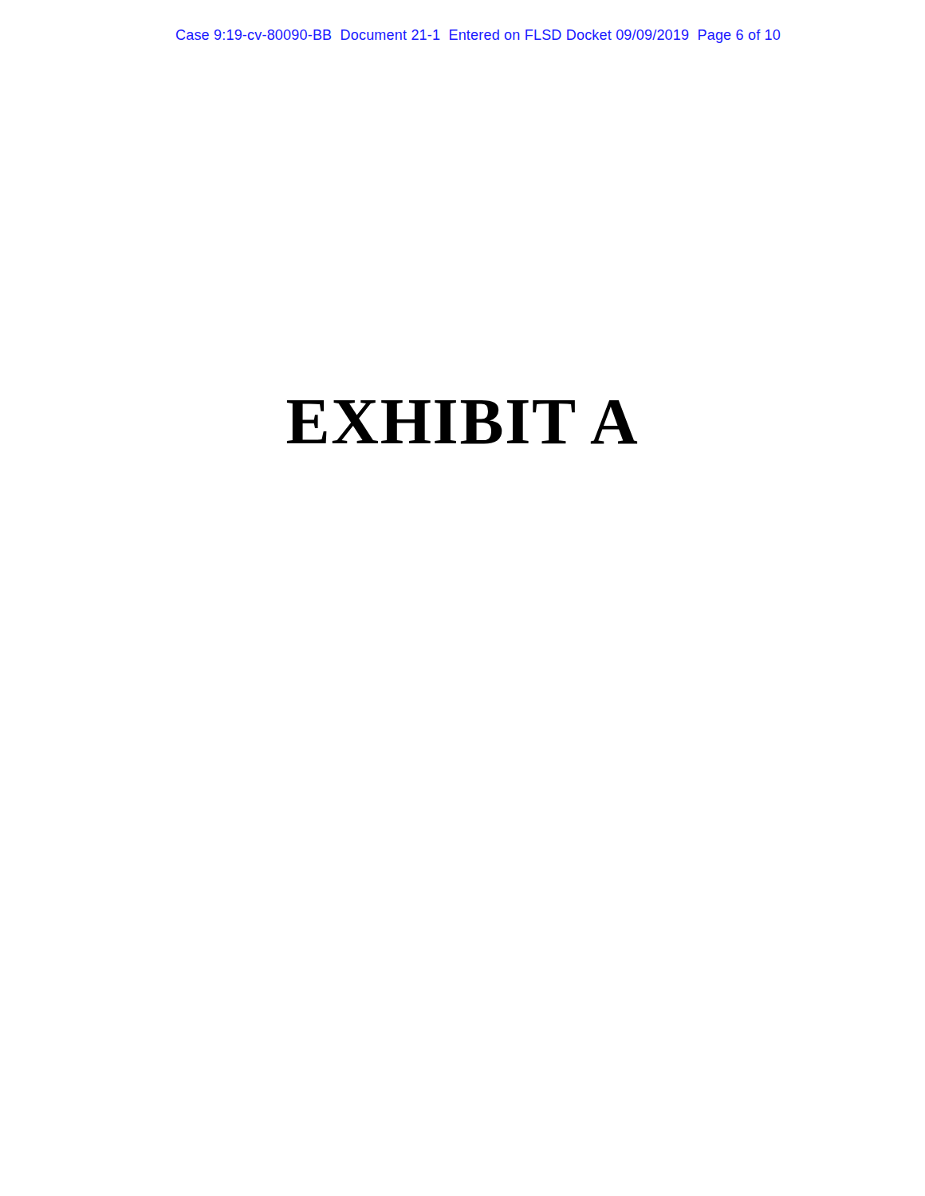Case 9:19-cv-80090-BB Document 21-1 Entered on FLSD Docket 09/09/2019 Page 6 of 10
EXHIBIT A